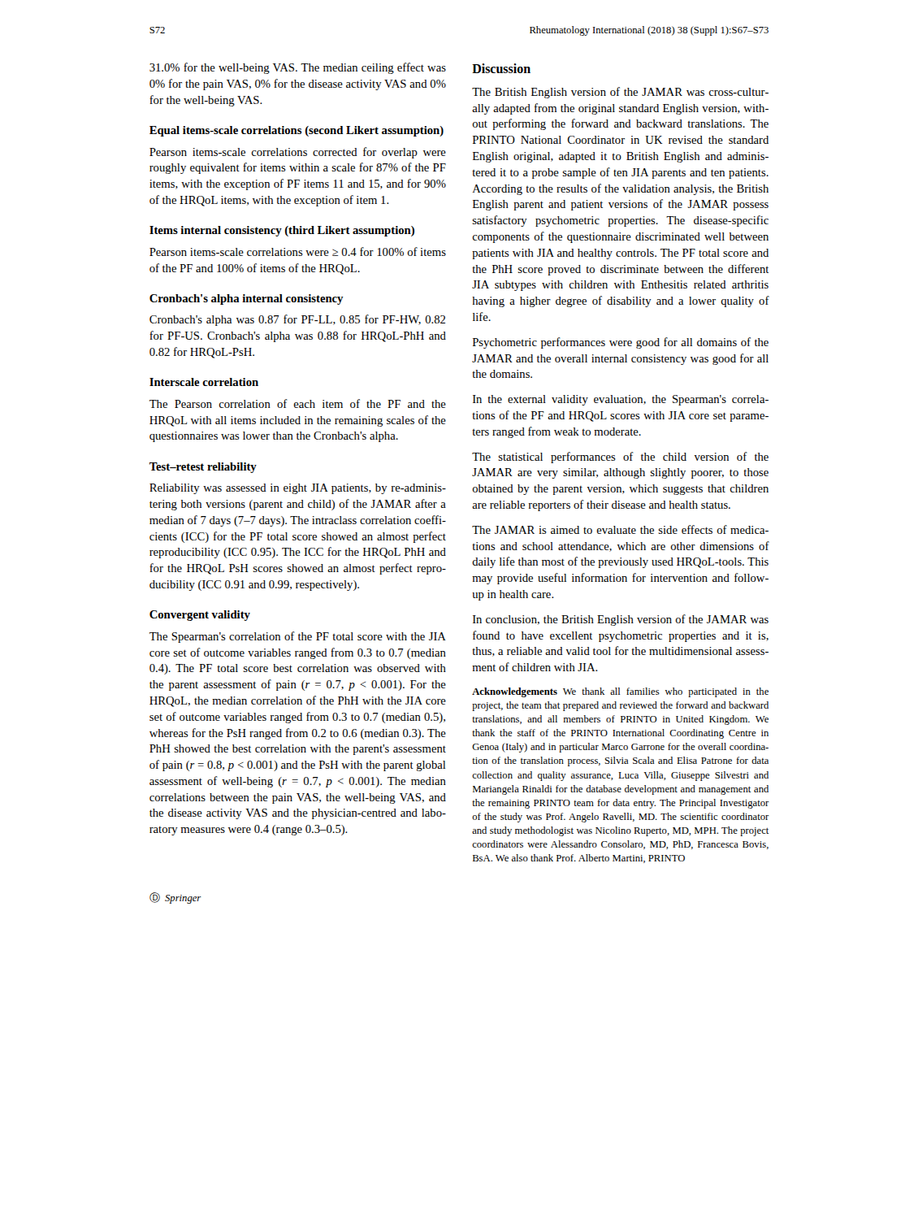S72 Rheumatology International (2018) 38 (Suppl 1):S67–S73
31.0% for the well-being VAS. The median ceiling effect was 0% for the pain VAS, 0% for the disease activity VAS and 0% for the well-being VAS.
Equal items-scale correlations (second Likert assumption)
Pearson items-scale correlations corrected for overlap were roughly equivalent for items within a scale for 87% of the PF items, with the exception of PF items 11 and 15, and for 90% of the HRQoL items, with the exception of item 1.
Items internal consistency (third Likert assumption)
Pearson items-scale correlations were ≥ 0.4 for 100% of items of the PF and 100% of items of the HRQoL.
Cronbach's alpha internal consistency
Cronbach's alpha was 0.87 for PF-LL, 0.85 for PF-HW, 0.82 for PF-US. Cronbach's alpha was 0.88 for HRQoL-PhH and 0.82 for HRQoL-PsH.
Interscale correlation
The Pearson correlation of each item of the PF and the HRQoL with all items included in the remaining scales of the questionnaires was lower than the Cronbach's alpha.
Test–retest reliability
Reliability was assessed in eight JIA patients, by re-administering both versions (parent and child) of the JAMAR after a median of 7 days (7–7 days). The intraclass correlation coefficients (ICC) for the PF total score showed an almost perfect reproducibility (ICC 0.95). The ICC for the HRQoL PhH and for the HRQoL PsH scores showed an almost perfect reproducibility (ICC 0.91 and 0.99, respectively).
Convergent validity
The Spearman's correlation of the PF total score with the JIA core set of outcome variables ranged from 0.3 to 0.7 (median 0.4). The PF total score best correlation was observed with the parent assessment of pain (r = 0.7, p < 0.001). For the HRQoL, the median correlation of the PhH with the JIA core set of outcome variables ranged from 0.3 to 0.7 (median 0.5), whereas for the PsH ranged from 0.2 to 0.6 (median 0.3). The PhH showed the best correlation with the parent's assessment of pain (r = 0.8, p < 0.001) and the PsH with the parent global assessment of well-being (r = 0.7, p < 0.001). The median correlations between the pain VAS, the well-being VAS, and the disease activity VAS and the physician-centred and laboratory measures were 0.4 (range 0.3–0.5).
Discussion
The British English version of the JAMAR was cross-culturally adapted from the original standard English version, without performing the forward and backward translations. The PRINTO National Coordinator in UK revised the standard English original, adapted it to British English and administered it to a probe sample of ten JIA parents and ten patients. According to the results of the validation analysis, the British English parent and patient versions of the JAMAR possess satisfactory psychometric properties. The disease-specific components of the questionnaire discriminated well between patients with JIA and healthy controls. The PF total score and the PhH score proved to discriminate between the different JIA subtypes with children with Enthesitis related arthritis having a higher degree of disability and a lower quality of life.
Psychometric performances were good for all domains of the JAMAR and the overall internal consistency was good for all the domains.
In the external validity evaluation, the Spearman's correlations of the PF and HRQoL scores with JIA core set parameters ranged from weak to moderate.
The statistical performances of the child version of the JAMAR are very similar, although slightly poorer, to those obtained by the parent version, which suggests that children are reliable reporters of their disease and health status.
The JAMAR is aimed to evaluate the side effects of medications and school attendance, which are other dimensions of daily life than most of the previously used HRQoL-tools. This may provide useful information for intervention and follow-up in health care.
In conclusion, the British English version of the JAMAR was found to have excellent psychometric properties and it is, thus, a reliable and valid tool for the multidimensional assessment of children with JIA.
Acknowledgements We thank all families who participated in the project, the team that prepared and reviewed the forward and backward translations, and all members of PRINTO in United Kingdom. We thank the staff of the PRINTO International Coordinating Centre in Genoa (Italy) and in particular Marco Garrone for the overall coordination of the translation process, Silvia Scala and Elisa Patrone for data collection and quality assurance, Luca Villa, Giuseppe Silvestri and Mariangela Rinaldi for the database development and management and the remaining PRINTO team for data entry. The Principal Investigator of the study was Prof. Angelo Ravelli, MD. The scientific coordinator and study methodologist was Nicolino Ruperto, MD, MPH. The project coordinators were Alessandro Consolaro, MD, PhD, Francesca Bovis, BsA. We also thank Prof. Alberto Martini, PRINTO
Ⓓ Springer